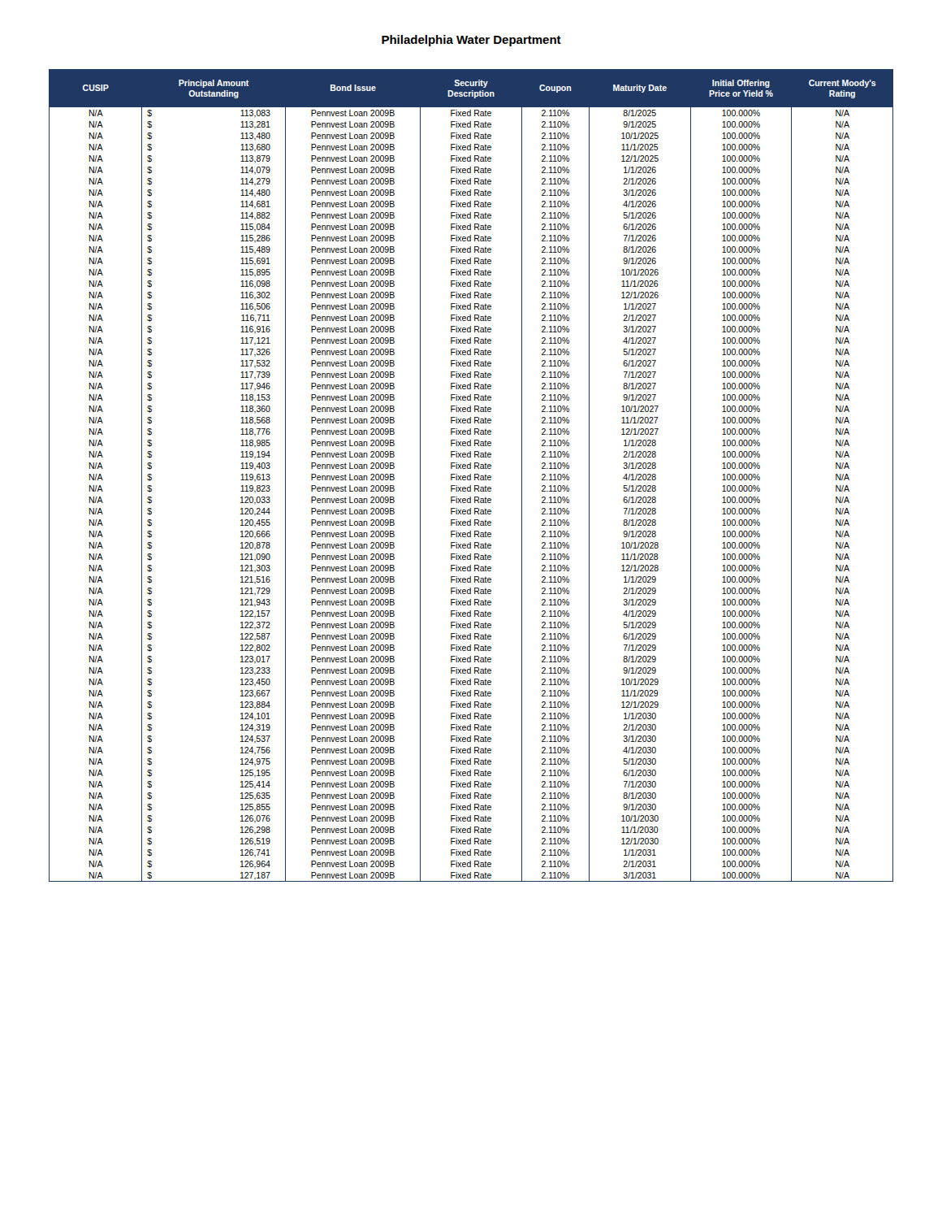Philadelphia Water Department
| CUSIP | Principal Amount Outstanding | Bond Issue | Security Description | Coupon | Maturity Date | Initial Offering Price or Yield % | Current Moody's Rating |
| --- | --- | --- | --- | --- | --- | --- | --- |
| N/A | $ 113,083 | Pennvest Loan 2009B | Fixed Rate | 2.110% | 8/1/2025 | 100.000% | N/A |
| N/A | $ 113,281 | Pennvest Loan 2009B | Fixed Rate | 2.110% | 9/1/2025 | 100.000% | N/A |
| N/A | $ 113,480 | Pennvest Loan 2009B | Fixed Rate | 2.110% | 10/1/2025 | 100.000% | N/A |
| N/A | $ 113,680 | Pennvest Loan 2009B | Fixed Rate | 2.110% | 11/1/2025 | 100.000% | N/A |
| N/A | $ 113,879 | Pennvest Loan 2009B | Fixed Rate | 2.110% | 12/1/2025 | 100.000% | N/A |
| N/A | $ 114,079 | Pennvest Loan 2009B | Fixed Rate | 2.110% | 1/1/2026 | 100.000% | N/A |
| N/A | $ 114,279 | Pennvest Loan 2009B | Fixed Rate | 2.110% | 2/1/2026 | 100.000% | N/A |
| N/A | $ 114,480 | Pennvest Loan 2009B | Fixed Rate | 2.110% | 3/1/2026 | 100.000% | N/A |
| N/A | $ 114,681 | Pennvest Loan 2009B | Fixed Rate | 2.110% | 4/1/2026 | 100.000% | N/A |
| N/A | $ 114,882 | Pennvest Loan 2009B | Fixed Rate | 2.110% | 5/1/2026 | 100.000% | N/A |
| N/A | $ 115,084 | Pennvest Loan 2009B | Fixed Rate | 2.110% | 6/1/2026 | 100.000% | N/A |
| N/A | $ 115,286 | Pennvest Loan 2009B | Fixed Rate | 2.110% | 7/1/2026 | 100.000% | N/A |
| N/A | $ 115,489 | Pennvest Loan 2009B | Fixed Rate | 2.110% | 8/1/2026 | 100.000% | N/A |
| N/A | $ 115,691 | Pennvest Loan 2009B | Fixed Rate | 2.110% | 9/1/2026 | 100.000% | N/A |
| N/A | $ 115,895 | Pennvest Loan 2009B | Fixed Rate | 2.110% | 10/1/2026 | 100.000% | N/A |
| N/A | $ 116,098 | Pennvest Loan 2009B | Fixed Rate | 2.110% | 11/1/2026 | 100.000% | N/A |
| N/A | $ 116,302 | Pennvest Loan 2009B | Fixed Rate | 2.110% | 12/1/2026 | 100.000% | N/A |
| N/A | $ 116,506 | Pennvest Loan 2009B | Fixed Rate | 2.110% | 1/1/2027 | 100.000% | N/A |
| N/A | $ 116,711 | Pennvest Loan 2009B | Fixed Rate | 2.110% | 2/1/2027 | 100.000% | N/A |
| N/A | $ 116,916 | Pennvest Loan 2009B | Fixed Rate | 2.110% | 3/1/2027 | 100.000% | N/A |
| N/A | $ 117,121 | Pennvest Loan 2009B | Fixed Rate | 2.110% | 4/1/2027 | 100.000% | N/A |
| N/A | $ 117,326 | Pennvest Loan 2009B | Fixed Rate | 2.110% | 5/1/2027 | 100.000% | N/A |
| N/A | $ 117,532 | Pennvest Loan 2009B | Fixed Rate | 2.110% | 6/1/2027 | 100.000% | N/A |
| N/A | $ 117,739 | Pennvest Loan 2009B | Fixed Rate | 2.110% | 7/1/2027 | 100.000% | N/A |
| N/A | $ 117,946 | Pennvest Loan 2009B | Fixed Rate | 2.110% | 8/1/2027 | 100.000% | N/A |
| N/A | $ 118,153 | Pennvest Loan 2009B | Fixed Rate | 2.110% | 9/1/2027 | 100.000% | N/A |
| N/A | $ 118,360 | Pennvest Loan 2009B | Fixed Rate | 2.110% | 10/1/2027 | 100.000% | N/A |
| N/A | $ 118,568 | Pennvest Loan 2009B | Fixed Rate | 2.110% | 11/1/2027 | 100.000% | N/A |
| N/A | $ 118,776 | Pennvest Loan 2009B | Fixed Rate | 2.110% | 12/1/2027 | 100.000% | N/A |
| N/A | $ 118,985 | Pennvest Loan 2009B | Fixed Rate | 2.110% | 1/1/2028 | 100.000% | N/A |
| N/A | $ 119,194 | Pennvest Loan 2009B | Fixed Rate | 2.110% | 2/1/2028 | 100.000% | N/A |
| N/A | $ 119,403 | Pennvest Loan 2009B | Fixed Rate | 2.110% | 3/1/2028 | 100.000% | N/A |
| N/A | $ 119,613 | Pennvest Loan 2009B | Fixed Rate | 2.110% | 4/1/2028 | 100.000% | N/A |
| N/A | $ 119,823 | Pennvest Loan 2009B | Fixed Rate | 2.110% | 5/1/2028 | 100.000% | N/A |
| N/A | $ 120,033 | Pennvest Loan 2009B | Fixed Rate | 2.110% | 6/1/2028 | 100.000% | N/A |
| N/A | $ 120,244 | Pennvest Loan 2009B | Fixed Rate | 2.110% | 7/1/2028 | 100.000% | N/A |
| N/A | $ 120,455 | Pennvest Loan 2009B | Fixed Rate | 2.110% | 8/1/2028 | 100.000% | N/A |
| N/A | $ 120,666 | Pennvest Loan 2009B | Fixed Rate | 2.110% | 9/1/2028 | 100.000% | N/A |
| N/A | $ 120,878 | Pennvest Loan 2009B | Fixed Rate | 2.110% | 10/1/2028 | 100.000% | N/A |
| N/A | $ 121,090 | Pennvest Loan 2009B | Fixed Rate | 2.110% | 11/1/2028 | 100.000% | N/A |
| N/A | $ 121,303 | Pennvest Loan 2009B | Fixed Rate | 2.110% | 12/1/2028 | 100.000% | N/A |
| N/A | $ 121,516 | Pennvest Loan 2009B | Fixed Rate | 2.110% | 1/1/2029 | 100.000% | N/A |
| N/A | $ 121,729 | Pennvest Loan 2009B | Fixed Rate | 2.110% | 2/1/2029 | 100.000% | N/A |
| N/A | $ 121,943 | Pennvest Loan 2009B | Fixed Rate | 2.110% | 3/1/2029 | 100.000% | N/A |
| N/A | $ 122,157 | Pennvest Loan 2009B | Fixed Rate | 2.110% | 4/1/2029 | 100.000% | N/A |
| N/A | $ 122,372 | Pennvest Loan 2009B | Fixed Rate | 2.110% | 5/1/2029 | 100.000% | N/A |
| N/A | $ 122,587 | Pennvest Loan 2009B | Fixed Rate | 2.110% | 6/1/2029 | 100.000% | N/A |
| N/A | $ 122,802 | Pennvest Loan 2009B | Fixed Rate | 2.110% | 7/1/2029 | 100.000% | N/A |
| N/A | $ 123,017 | Pennvest Loan 2009B | Fixed Rate | 2.110% | 8/1/2029 | 100.000% | N/A |
| N/A | $ 123,233 | Pennvest Loan 2009B | Fixed Rate | 2.110% | 9/1/2029 | 100.000% | N/A |
| N/A | $ 123,450 | Pennvest Loan 2009B | Fixed Rate | 2.110% | 10/1/2029 | 100.000% | N/A |
| N/A | $ 123,667 | Pennvest Loan 2009B | Fixed Rate | 2.110% | 11/1/2029 | 100.000% | N/A |
| N/A | $ 123,884 | Pennvest Loan 2009B | Fixed Rate | 2.110% | 12/1/2029 | 100.000% | N/A |
| N/A | $ 124,101 | Pennvest Loan 2009B | Fixed Rate | 2.110% | 1/1/2030 | 100.000% | N/A |
| N/A | $ 124,319 | Pennvest Loan 2009B | Fixed Rate | 2.110% | 2/1/2030 | 100.000% | N/A |
| N/A | $ 124,537 | Pennvest Loan 2009B | Fixed Rate | 2.110% | 3/1/2030 | 100.000% | N/A |
| N/A | $ 124,756 | Pennvest Loan 2009B | Fixed Rate | 2.110% | 4/1/2030 | 100.000% | N/A |
| N/A | $ 124,975 | Pennvest Loan 2009B | Fixed Rate | 2.110% | 5/1/2030 | 100.000% | N/A |
| N/A | $ 125,195 | Pennvest Loan 2009B | Fixed Rate | 2.110% | 6/1/2030 | 100.000% | N/A |
| N/A | $ 125,414 | Pennvest Loan 2009B | Fixed Rate | 2.110% | 7/1/2030 | 100.000% | N/A |
| N/A | $ 125,635 | Pennvest Loan 2009B | Fixed Rate | 2.110% | 8/1/2030 | 100.000% | N/A |
| N/A | $ 125,855 | Pennvest Loan 2009B | Fixed Rate | 2.110% | 9/1/2030 | 100.000% | N/A |
| N/A | $ 126,076 | Pennvest Loan 2009B | Fixed Rate | 2.110% | 10/1/2030 | 100.000% | N/A |
| N/A | $ 126,298 | Pennvest Loan 2009B | Fixed Rate | 2.110% | 11/1/2030 | 100.000% | N/A |
| N/A | $ 126,519 | Pennvest Loan 2009B | Fixed Rate | 2.110% | 12/1/2030 | 100.000% | N/A |
| N/A | $ 126,741 | Pennvest Loan 2009B | Fixed Rate | 2.110% | 1/1/2031 | 100.000% | N/A |
| N/A | $ 126,964 | Pennvest Loan 2009B | Fixed Rate | 2.110% | 2/1/2031 | 100.000% | N/A |
| N/A | $ 127,187 | Pennvest Loan 2009B | Fixed Rate | 2.110% | 3/1/2031 | 100.000% | N/A |